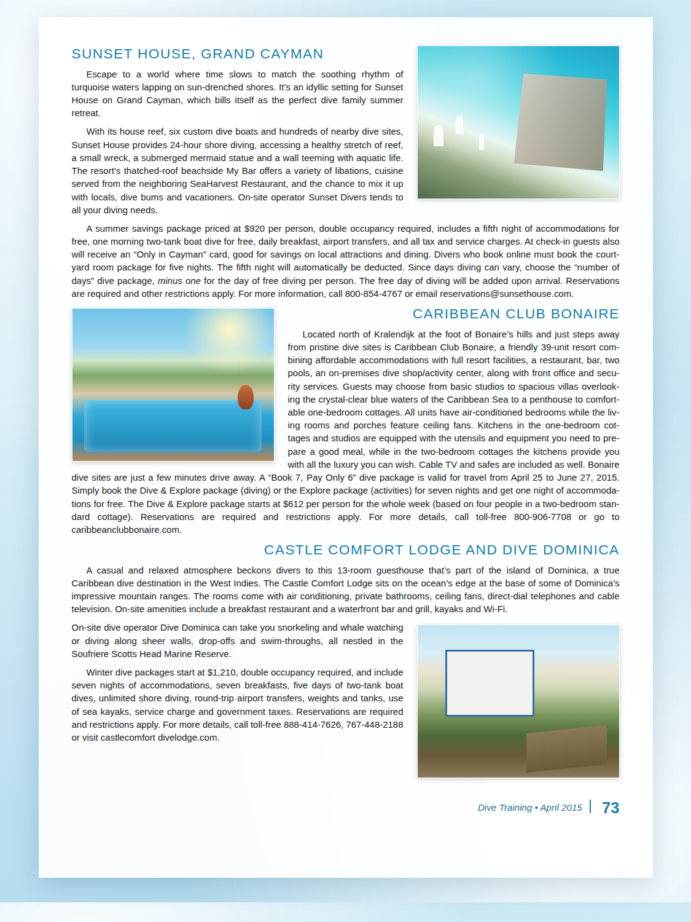Sunset House, Grand Cayman
Escape to a world where time slows to match the soothing rhythm of turquoise waters lapping on sun-drenched shores. It’s an idyllic setting for Sunset House on Grand Cayman, which bills itself as the perfect dive family summer retreat.
With its house reef, six custom dive boats and hundreds of nearby dive sites, Sunset House provides 24-hour shore diving, accessing a healthy stretch of reef, a small wreck, a submerged mermaid statue and a wall teeming with aquatic life. The resort’s thatched-roof beachside My Bar offers a variety of libations, cuisine served from the neighboring SeaHarvest Restaurant, and the chance to mix it up with locals, dive bums and vacationers. On-site operator Sunset Divers tends to all your diving needs.
A summer savings package priced at $920 per person, double occupancy required, includes a fifth night of accommodations for free, one morning two-tank boat dive for free, daily breakfast, airport transfers, and all tax and service charges. At check-in guests also will receive an “Only in Cayman” card, good for savings on local attractions and dining. Divers who book online must book the courtyard room package for five nights. The fifth night will automatically be deducted. Since days diving can vary, choose the “number of days” dive package, minus one for the day of free diving per person. The free day of diving will be added upon arrival. Reservations are required and other restrictions apply. For more information, call 800-854-4767 or email reservations@sunsethouse.com.
Caribbean Club Bonaire
Located north of Kralendijk at the foot of Bonaire’s hills and just steps away from pristine dive sites is Caribbean Club Bonaire, a friendly 39-unit resort combining affordable accommodations with full resort facilities, a restaurant, bar, two pools, an on-premises dive shop/activity center, along with front office and security services. Guests may choose from basic studios to spacious villas overlooking the crystal-clear blue waters of the Caribbean Sea to a penthouse to comfortable one-bedroom cottages. All units have air-conditioned bedrooms while the living rooms and porches feature ceiling fans. Kitchens in the one-bedroom cottages and studios are equipped with the utensils and equipment you need to prepare a good meal, while in the two-bedroom cottages the kitchens provide you with all the luxury you can wish. Cable TV and safes are included as well. Bonaire dive sites are just a few minutes drive away. A “Book 7, Pay Only 6” dive package is valid for travel from April 25 to June 27, 2015. Simply book the Dive & Explore package (diving) or the Explore package (activities) for seven nights and get one night of accommodations for free. The Dive & Explore package starts at $612 per person for the whole week (based on four people in a two-bedroom standard cottage). Reservations are required and restrictions apply. For more details, call toll-free 800-906-7708 or go to caribbeanclubbonaire.com.
Castle Comfort Lodge and Dive Dominica
A casual and relaxed atmosphere beckons divers to this 13-room guesthouse that’s part of the island of Dominica, a true Caribbean dive destination in the West Indies. The Castle Comfort Lodge sits on the ocean’s edge at the base of some of Dominica’s impressive mountain ranges. The rooms come with air conditioning, private bathrooms, ceiling fans, direct-dial telephones and cable television. On-site amenities include a breakfast restaurant and a waterfront bar and grill, kayaks and Wi-Fi.
On-site dive operator Dive Dominica can take you snorkeling and whale watching or diving along sheer walls, drop-offs and swim-throughs, all nestled in the Soufriere Scotts Head Marine Reserve.
Winter dive packages start at $1,210, double occupancy required, and include seven nights of accommodations, seven breakfasts, five days of two-tank boat dives, unlimited shore diving, round-trip airport transfers, weights and tanks, use of sea kayaks, service charge and government taxes. Reservations are required and restrictions apply. For more details, call toll-free 888-414-7626, 767-448-2188 or visit castlecomfort divelodge.com.
Dive Training • April 2015 73